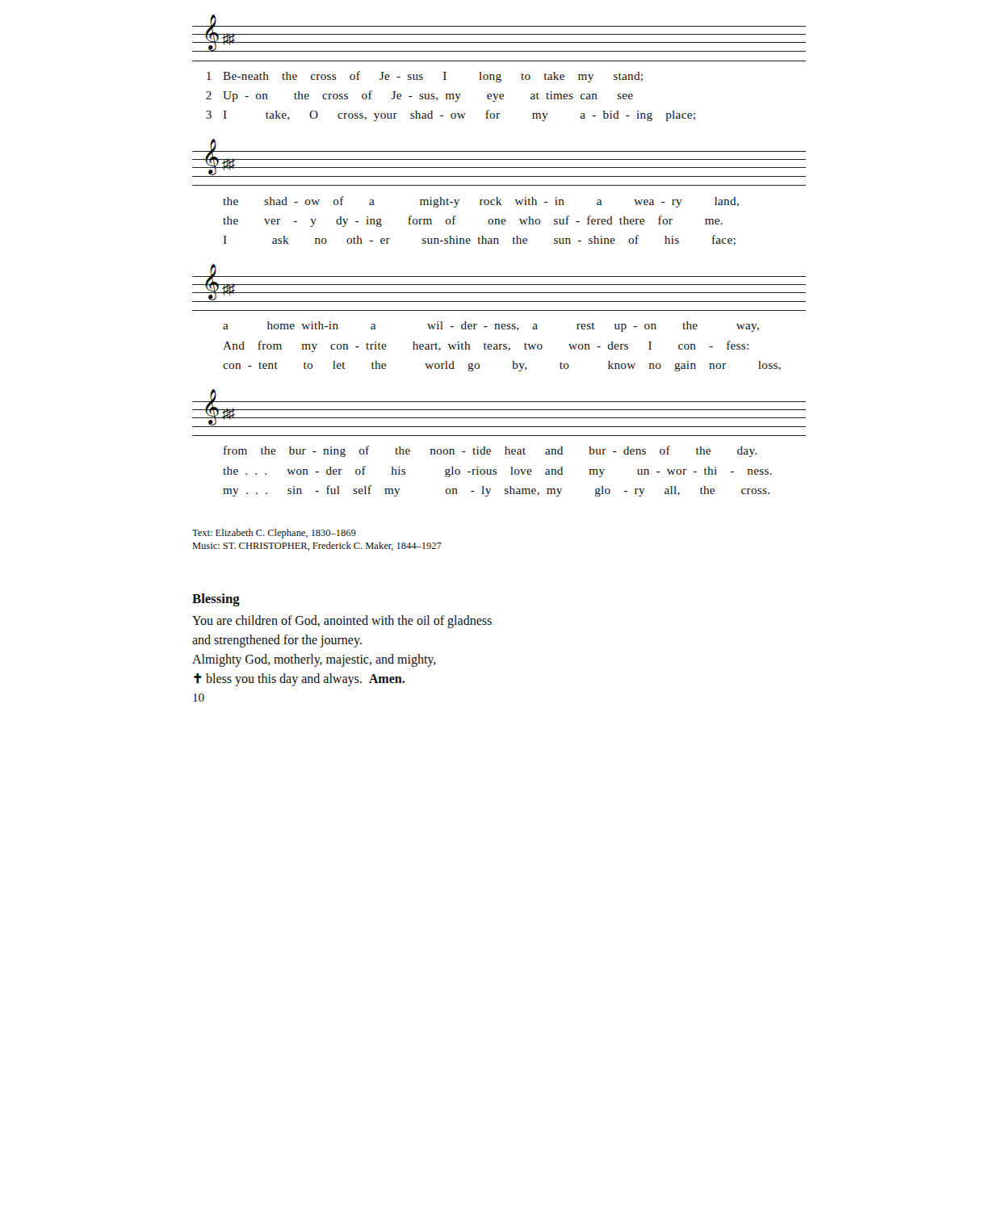𝄞 ♯♯
1 Be‑neath the cross of Je ‑ sus I long to take my stand;
2 Up ‑ on the cross of Je ‑ sus, my eye at times can see
3 I take, O cross, your shad ‑ ow for my a ‑ bid ‑ ing place;
𝄞 ♯♯
the shad ‑ ow of a might‑y rock with ‑ in a wea ‑ ry land,
the ver ‑ y dy ‑ ing form of one who suf ‑ fered there for me.
I ask no oth ‑ er sun‑shine than the sun ‑ shine of his face;
𝄞 ♯♯
a home with‑in a wil ‑ der ‑ ness, a rest up ‑ on the way,
And from my con ‑ trite heart, with tears, two won ‑ ders I con ‑ fess:
con ‑ tent to let the world go by, to know no gain nor loss,
𝄞 ♯♯
from the bur ‑ ning of the noon ‑ tide heat and bur ‑ dens of the day.
the . . . won ‑ der of his glo ‑rious love and my un ‑ wor ‑ thi ‑ ness.
my . . . sin ‑ ful self my on ‑ ly shame, my glo ‑ ry all, the cross.
Text: Elizabeth C. Clephane, 1830–1869
Music: ST. CHRISTOPHER, Frederick C. Maker, 1844–1927
Blessing
You are children of God, anointed with the oil of gladness
and strengthened for the journey.
Almighty God, motherly, majestic, and mighty,
✝ bless you this day and always. Amen.
10